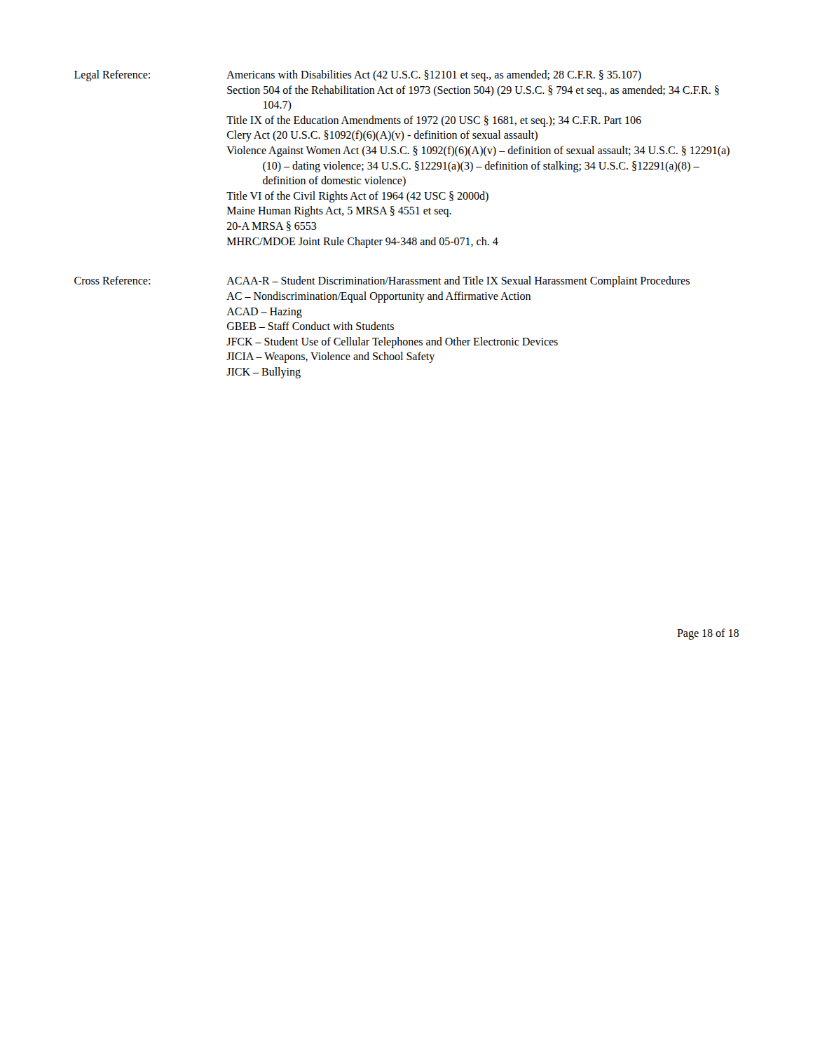Legal Reference:
Americans with Disabilities Act (42 U.S.C. §12101 et seq., as amended; 28 C.F.R. § 35.107)
Section 504 of the Rehabilitation Act of 1973 (Section 504) (29 U.S.C. § 794 et seq., as amended; 34 C.F.R. § 104.7)
Title IX of the Education Amendments of 1972 (20 USC § 1681, et seq.); 34 C.F.R. Part 106
Clery Act (20 U.S.C. §1092(f)(6)(A)(v) - definition of sexual assault)
Violence Against Women Act (34 U.S.C. § 1092(f)(6)(A)(v) – definition of sexual assault; 34 U.S.C. § 12291(a)(10) – dating violence; 34 U.S.C. §12291(a)(3) – definition of stalking; 34 U.S.C. §12291(a)(8) – definition of domestic violence)
Title VI of the Civil Rights Act of 1964 (42 USC § 2000d)
Maine Human Rights Act, 5 MRSA § 4551 et seq.
20-A MRSA § 6553
MHRC/MDOE Joint Rule Chapter 94-348 and 05-071, ch. 4
Cross Reference:
ACAA-R – Student Discrimination/Harassment and Title IX Sexual Harassment Complaint Procedures
AC – Nondiscrimination/Equal Opportunity and Affirmative Action
ACAD – Hazing
GBEB – Staff Conduct with Students
JFCK – Student Use of Cellular Telephones and Other Electronic Devices
JICIA – Weapons, Violence and School Safety
JICK – Bullying
Page 18 of 18